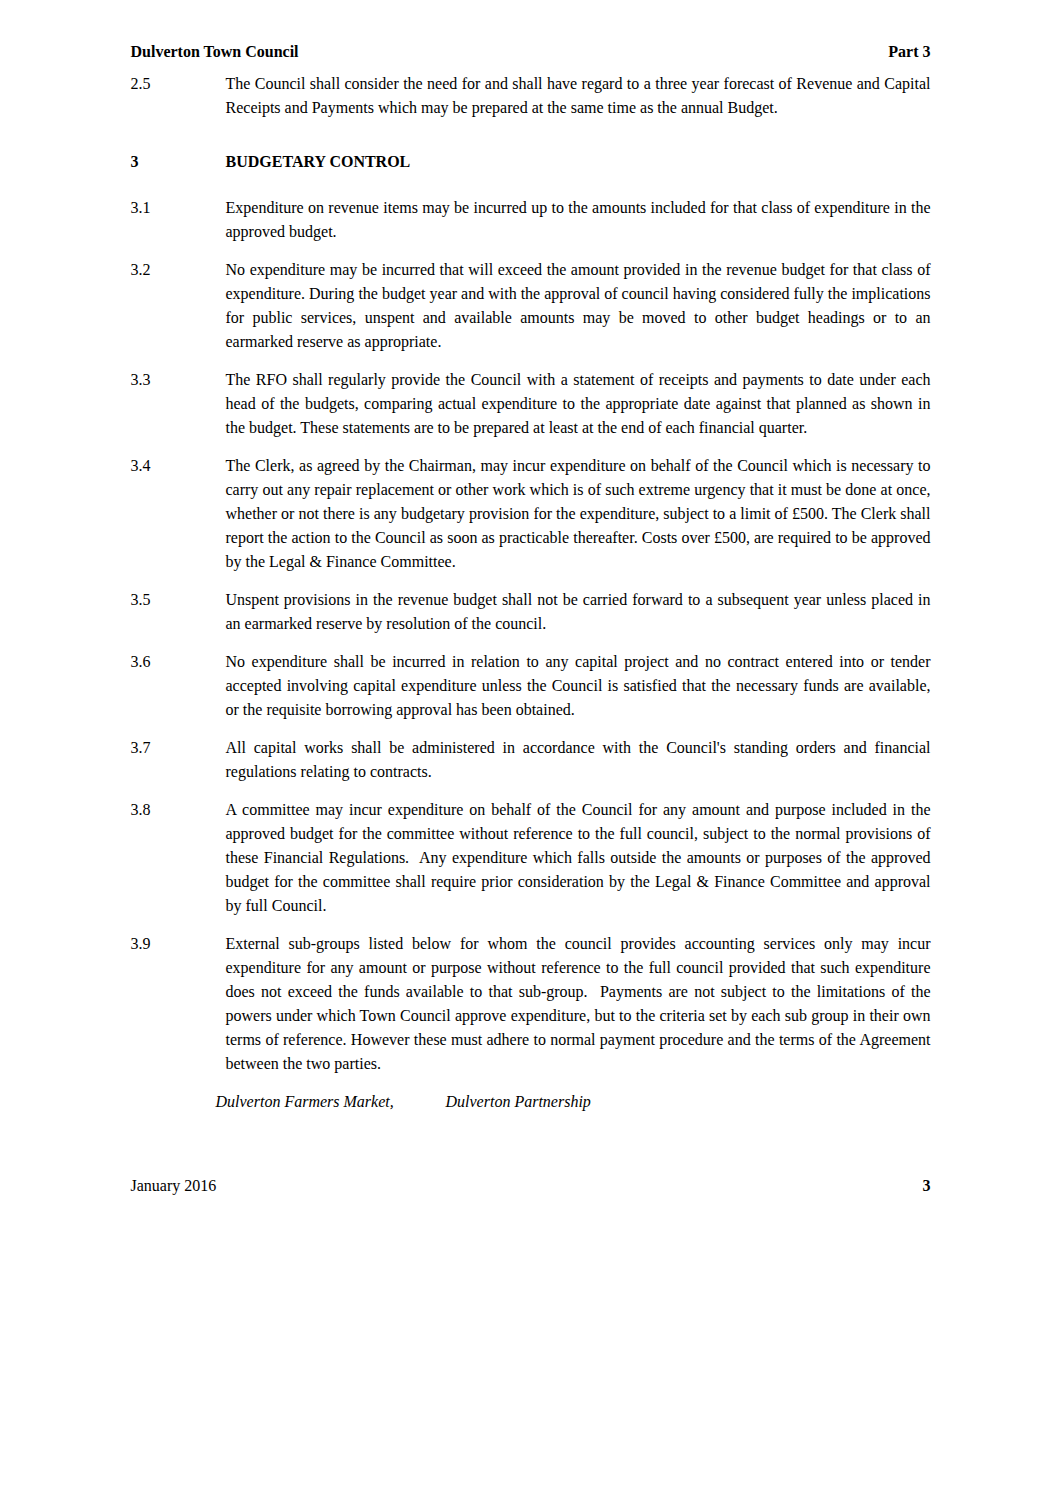Dulverton Town Council Part 3
2.5
The Council shall consider the need for and shall have regard to a three year forecast of Revenue and Capital Receipts and Payments which may be prepared at the same time as the annual Budget.
3
BUDGETARY CONTROL
3.1
Expenditure on revenue items may be incurred up to the amounts included for that class of expenditure in the approved budget.
3.2
No expenditure may be incurred that will exceed the amount provided in the revenue budget for that class of expenditure. During the budget year and with the approval of council having considered fully the implications for public services, unspent and available amounts may be moved to other budget headings or to an earmarked reserve as appropriate.
3.3
The RFO shall regularly provide the Council with a statement of receipts and payments to date under each head of the budgets, comparing actual expenditure to the appropriate date against that planned as shown in the budget. These statements are to be prepared at least at the end of each financial quarter.
3.4
The Clerk, as agreed by the Chairman, may incur expenditure on behalf of the Council which is necessary to carry out any repair replacement or other work which is of such extreme urgency that it must be done at once, whether or not there is any budgetary provision for the expenditure, subject to a limit of £500. The Clerk shall report the action to the Council as soon as practicable thereafter. Costs over £500, are required to be approved by the Legal & Finance Committee.
3.5
Unspent provisions in the revenue budget shall not be carried forward to a subsequent year unless placed in an earmarked reserve by resolution of the council.
3.6
No expenditure shall be incurred in relation to any capital project and no contract entered into or tender accepted involving capital expenditure unless the Council is satisfied that the necessary funds are available, or the requisite borrowing approval has been obtained.
3.7
All capital works shall be administered in accordance with the Council's standing orders and financial regulations relating to contracts.
3.8
A committee may incur expenditure on behalf of the Council for any amount and purpose included in the approved budget for the committee without reference to the full council, subject to the normal provisions of these Financial Regulations. Any expenditure which falls outside the amounts or purposes of the approved budget for the committee shall require prior consideration by the Legal & Finance Committee and approval by full Council.
3.9
External sub-groups listed below for whom the council provides accounting services only may incur expenditure for any amount or purpose without reference to the full council provided that such expenditure does not exceed the funds available to that sub-group. Payments are not subject to the limitations of the powers under which Town Council approve expenditure, but to the criteria set by each sub group in their own terms of reference. However these must adhere to normal payment procedure and the terms of the Agreement between the two parties.
Dulverton Farmers Market, Dulverton Partnership
January 2016 3